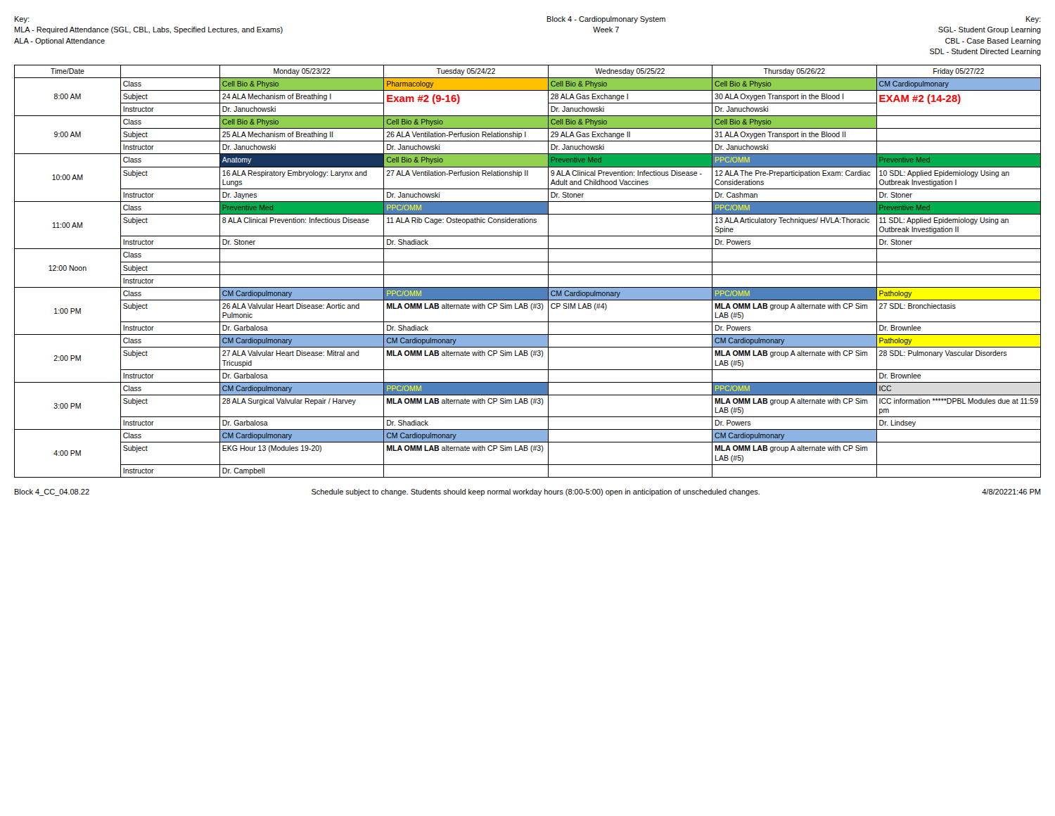Key:
MLA - Required Attendance (SGL, CBL, Labs, Specified Lectures, and Exams)
ALA - Optional Attendance
Block 4 - Cardiopulmonary System
Week 7
Key:
SGL- Student Group Learning
CBL - Case Based Learning
SDL - Student Directed Learning
| Time/Date | | Monday 05/23/22 | Tuesday 05/24/22 | Wednesday 05/25/22 | Thursday 05/26/22 | Friday 05/27/22 |
| --- | --- | --- | --- | --- | --- | --- |
| 8:00 AM | Class | Cell Bio & Physio | Pharmacology | Cell Bio & Physio | Cell Bio & Physio | CM Cardiopulmonary |
| Subject | 24 ALA Mechanism of Breathing I | Exam #2 (9-16) | 28 ALA Gas Exchange I | 30 ALA Oxygen Transport in the Blood I | EXAM #2 (14-28) |
| Instructor | Dr. Januchowski | Dr. Januchowski | Dr. Januchowski |
| 9:00 AM | Class | Cell Bio & Physio | Cell Bio & Physio | Cell Bio & Physio | Cell Bio & Physio | |
| Subject | 25 ALA Mechanism of Breathing II | 26 ALA Ventilation-Perfusion Relationship I | 29 ALA Gas Exchange II | 31 ALA Oxygen Transport in the Blood II | |
| Instructor | Dr. Januchowski | Dr. Januchowski | Dr. Januchowski | Dr. Januchowski | |
| 10:00 AM | Class | Anatomy | Cell Bio & Physio | Preventive Med | PPC/OMM | Preventive Med |
| Subject | 16 ALA Respiratory Embryology: Larynx and Lungs | 27 ALA Ventilation-Perfusion Relationship II | 9 ALA Clinical Prevention: Infectious Disease - Adult and Childhood Vaccines | 12 ALA The Pre-Preparticipation Exam: Cardiac Considerations | 10 SDL: Applied Epidemiology Using an Outbreak Investigation I |
| Instructor | Dr. Jaynes | Dr. Januchowski | Dr. Stoner | Dr. Cashman | Dr. Stoner |
| 11:00 AM | Class | Preventive Med | PPC/OMM | | PPC/OMM | Preventive Med |
| Subject | 8 ALA Clinical Prevention: Infectious Disease | 11 ALA Rib Cage: Osteopathic Considerations | | 13 ALA Articulatory Techniques/ HVLA:Thoracic Spine | 11 SDL: Applied Epidemiology Using an Outbreak Investigation II |
| Instructor | Dr. Stoner | Dr. Shadiack | | Dr. Powers | Dr. Stoner |
| 12:00 Noon | Class | | | | | |
| Subject | | | | | |
| Instructor | | | | | |
| 1:00 PM | Class | CM Cardiopulmonary | PPC/OMM | CM Cardiopulmonary | PPC/OMM | Pathology |
| Subject | 26 ALA Valvular Heart Disease: Aortic and Pulmonic | MLA OMM LAB alternate with CP Sim LAB (#3) | CP SIM LAB (#4) | MLA OMM LAB group A alternate with CP Sim LAB (#5) | 27 SDL: Bronchiectasis |
| Instructor | Dr. Garbalosa | Dr. Shadiack | | Dr. Powers | Dr. Brownlee |
| 2:00 PM | Class | CM Cardiopulmonary | CM Cardiopulmonary | | CM Cardiopulmonary | Pathology |
| Subject | 27 ALA Valvular Heart Disease: Mitral and Tricuspid | MLA OMM LAB alternate with CP Sim LAB (#3) | | MLA OMM LAB group A alternate with CP Sim LAB (#5) | 28 SDL: Pulmonary Vascular Disorders |
| Instructor | Dr. Garbalosa | | | | Dr. Brownlee |
| 3:00 PM | Class | CM Cardiopulmonary | PPC/OMM | | PPC/OMM | ICC |
| Subject | 28 ALA Surgical Valvular Repair / Harvey | MLA OMM LAB alternate with CP Sim LAB (#3) | | MLA OMM LAB group A alternate with CP Sim LAB (#5) | ICC information *****DPBL Modules due at 11:59 pm |
| Instructor | Dr. Garbalosa | Dr. Shadiack | | Dr. Powers | Dr. Lindsey |
| 4:00 PM | Class | CM Cardiopulmonary | CM Cardiopulmonary | | CM Cardiopulmonary | |
| Subject | EKG Hour 13 (Modules 19-20) | MLA OMM LAB alternate with CP Sim LAB (#3) | | MLA OMM LAB group A alternate with CP Sim LAB (#5) | |
| Instructor | Dr. Campbell | | | | |
Block 4_CC_04.08.22
Schedule subject to change. Students should keep normal workday hours (8:00-5:00) open in anticipation of unscheduled changes.
4/8/20221:46 PM